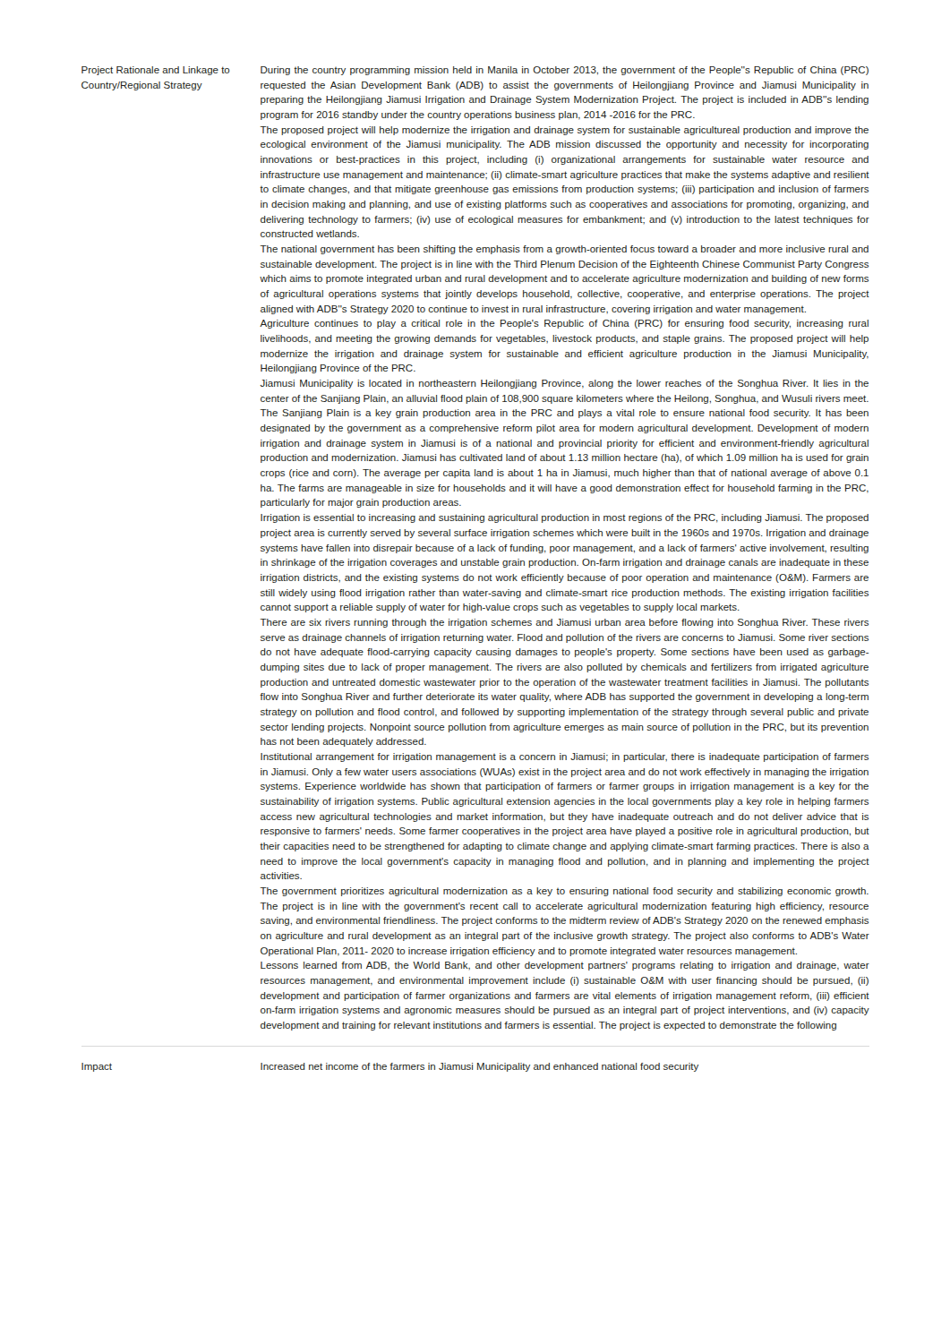| Project Rationale and Linkage to Country/Regional Strategy | During the country programming mission held in Manila in October 2013, the government of the People''s Republic of China (PRC) requested the Asian Development Bank (ADB) to assist the governments of Heilongjiang Province and Jiamusi Municipality in preparing the Heilongjiang Jiamusi Irrigation and Drainage System Modernization Project. The project is included in ADB''s lending program for 2016 standby under the country operations business plan, 2014 -2016 for the PRC. The proposed project will help modernize the irrigation and drainage system for sustainable agricultureal production and improve the ecological environment of the Jiamusi municipality. The ADB mission discussed the opportunity and necessity for incorporating innovations or best-practices in this project, including (i) organizational arrangements for sustainable water resource and infrastructure use management and maintenance; (ii) climate-smart agriculture practices that make the systems adaptive and resilient to climate changes, and that mitigate greenhouse gas emissions from production systems; (iii) participation and inclusion of farmers in decision making and planning, and use of existing platforms such as cooperatives and associations for promoting, organizing, and delivering technology to farmers; (iv) use of ecological measures for embankment; and (v) introduction to the latest techniques for constructed wetlands. The national government has been shifting the emphasis from a growth-oriented focus toward a broader and more inclusive rural and sustainable development. The project is in line with the Third Plenum Decision of the Eighteenth Chinese Communist Party Congress which aims to promote integrated urban and rural development and to accelerate agriculture modernization and building of new forms of agricultural operations systems that jointly develops household, collective, cooperative, and enterprise operations. The project aligned with ADB''s Strategy 2020 to continue to invest in rural infrastructure, covering irrigation and water management. Agriculture continues to play a critical role in the People's Republic of China (PRC) for ensuring food security, increasing rural livelihoods, and meeting the growing demands for vegetables, livestock products, and staple grains. The proposed project will help modernize the irrigation and drainage system for sustainable and efficient agriculture production in the Jiamusi Municipality, Heilongjiang Province of the PRC. Jiamusi Municipality is located in northeastern Heilongjiang Province, along the lower reaches of the Songhua River. It lies in the center of the Sanjiang Plain, an alluvial flood plain of 108,900 square kilometers where the Heilong, Songhua, and Wusuli rivers meet. The Sanjiang Plain is a key grain production area in the PRC and plays a vital role to ensure national food security. It has been designated by the government as a comprehensive reform pilot area for modern agricultural development. Development of modern irrigation and drainage system in Jiamusi is of a national and provincial priority for efficient and environment-friendly agricultural production and modernization. Jiamusi has cultivated land of about 1.13 million hectare (ha), of which 1.09 million ha is used for grain crops (rice and corn). The average per capita land is about 1 ha in Jiamusi, much higher than that of national average of above 0.1 ha. The farms are manageable in size for households and it will have a good demonstration effect for household farming in the PRC, particularly for major grain production areas. Irrigation is essential to increasing and sustaining agricultural production in most regions of the PRC, including Jiamusi. The proposed project area is currently served by several surface irrigation schemes which were built in the 1960s and 1970s. Irrigation and drainage systems have fallen into disrepair because of a lack of funding, poor management, and a lack of farmers' active involvement, resulting in shrinkage of the irrigation coverages and unstable grain production. On-farm irrigation and drainage canals are inadequate in these irrigation districts, and the existing systems do not work efficiently because of poor operation and maintenance (O&M). Farmers are still widely using flood irrigation rather than water-saving and climate-smart rice production methods. The existing irrigation facilities cannot support a reliable supply of water for high-value crops such as vegetables to supply local markets. There are six rivers running through the irrigation schemes and Jiamusi urban area before flowing into Songhua River. These rivers serve as drainage channels of irrigation returning water. Flood and pollution of the rivers are concerns to Jiamusi. Some river sections do not have adequate flood-carrying capacity causing damages to people's property. Some sections have been used as garbage-dumping sites due to lack of proper management. The rivers are also polluted by chemicals and fertilizers from irrigated agriculture production and untreated domestic wastewater prior to the operation of the wastewater treatment facilities in Jiamusi. The pollutants flow into Songhua River and further deteriorate its water quality, where ADB has supported the government in developing a long-term strategy on pollution and flood control, and followed by supporting implementation of the strategy through several public and private sector lending projects. Nonpoint source pollution from agriculture emerges as main source of pollution in the PRC, but its prevention has not been adequately addressed. Institutional arrangement for irrigation management is a concern in Jiamusi; in particular, there is inadequate participation of farmers in Jiamusi. Only a few water users associations (WUAs) exist in the project area and do not work effectively in managing the irrigation systems. Experience worldwide has shown that participation of farmers or farmer groups in irrigation management is a key for the sustainability of irrigation systems. Public agricultural extension agencies in the local governments play a key role in helping farmers access new agricultural technologies and market information, but they have inadequate outreach and do not deliver advice that is responsive to farmers' needs. Some farmer cooperatives in the project area have played a positive role in agricultural production, but their capacities need to be strengthened for adapting to climate change and applying climate-smart farming practices. There is also a need to improve the local government's capacity in managing flood and pollution, and in planning and implementing the project activities. The government prioritizes agricultural modernization as a key to ensuring national food security and stabilizing economic growth. The project is in line with the government's recent call to accelerate agricultural modernization featuring high efficiency, resource saving, and environmental friendliness. The project conforms to the midterm review of ADB's Strategy 2020 on the renewed emphasis on agriculture and rural development as an integral part of the inclusive growth strategy. The project also conforms to ADB's Water Operational Plan, 2011- 2020 to increase irrigation efficiency and to promote integrated water resources management. Lessons learned from ADB, the World Bank, and other development partners' programs relating to irrigation and drainage, water resources management, and environmental improvement include (i) sustainable O&M with user financing should be pursued, (ii) development and participation of farmer organizations and farmers are vital elements of irrigation management reform, (iii) efficient on-farm irrigation systems and agronomic measures should be pursued as an integral part of project interventions, and (iv) capacity development and training for relevant institutions and farmers is essential. The project is expected to demonstrate the following |
| Impact | Increased net income of the farmers in Jiamusi Municipality and enhanced national food security |